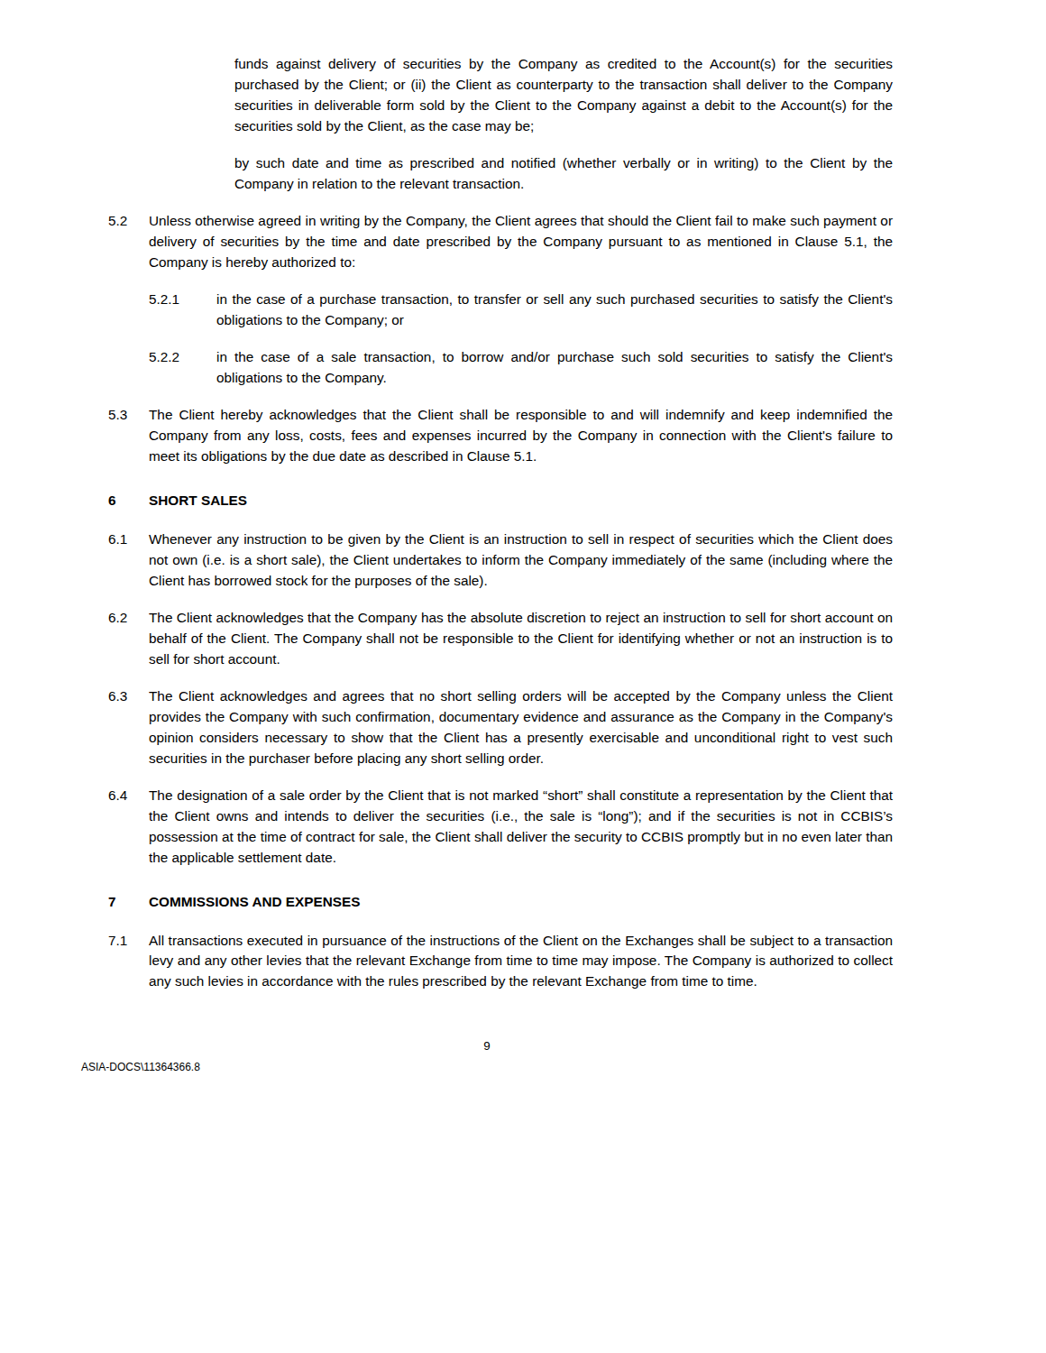funds against delivery of securities by the Company as credited to the Account(s) for the securities purchased by the Client; or (ii) the Client as counterparty to the transaction shall deliver to the Company securities in deliverable form sold by the Client to the Company against a debit to the Account(s) for the securities sold by the Client, as the case may be;
by such date and time as prescribed and notified (whether verbally or in writing) to the Client by the Company in relation to the relevant transaction.
5.2
Unless otherwise agreed in writing by the Company, the Client agrees that should the Client fail to make such payment or delivery of securities by the time and date prescribed by the Company pursuant to as mentioned in Clause 5.1, the Company is hereby authorized to:
5.2.1
in the case of a purchase transaction, to transfer or sell any such purchased securities to satisfy the Client's obligations to the Company; or
5.2.2
in the case of a sale transaction, to borrow and/or purchase such sold securities to satisfy the Client's obligations to the Company.
5.3
The Client hereby acknowledges that the Client shall be responsible to and will indemnify and keep indemnified the Company from any loss, costs, fees and expenses incurred by the Company in connection with the Client's failure to meet its obligations by the due date as described in Clause 5.1.
6
SHORT SALES
6.1
Whenever any instruction to be given by the Client is an instruction to sell in respect of securities which the Client does not own (i.e. is a short sale), the Client undertakes to inform the Company immediately of the same (including where the Client has borrowed stock for the purposes of the sale).
6.2
The Client acknowledges that the Company has the absolute discretion to reject an instruction to sell for short account on behalf of the Client. The Company shall not be responsible to the Client for identifying whether or not an instruction is to sell for short account.
6.3
The Client acknowledges and agrees that no short selling orders will be accepted by the Company unless the Client provides the Company with such confirmation, documentary evidence and assurance as the Company in the Company's opinion considers necessary to show that the Client has a presently exercisable and unconditional right to vest such securities in the purchaser before placing any short selling order.
6.4
The designation of a sale order by the Client that is not marked “short” shall constitute a representation by the Client that the Client owns and intends to deliver the securities (i.e., the sale is “long”); and if the securities is not in CCBIS’s possession at the time of contract for sale, the Client shall deliver the security to CCBIS promptly but in no even later than the applicable settlement date.
7
COMMISSIONS AND EXPENSES
7.1
All transactions executed in pursuance of the instructions of the Client on the Exchanges shall be subject to a transaction levy and any other levies that the relevant Exchange from time to time may impose. The Company is authorized to collect any such levies in accordance with the rules prescribed by the relevant Exchange from time to time.
9
ASIA-DOCS\11364366.8